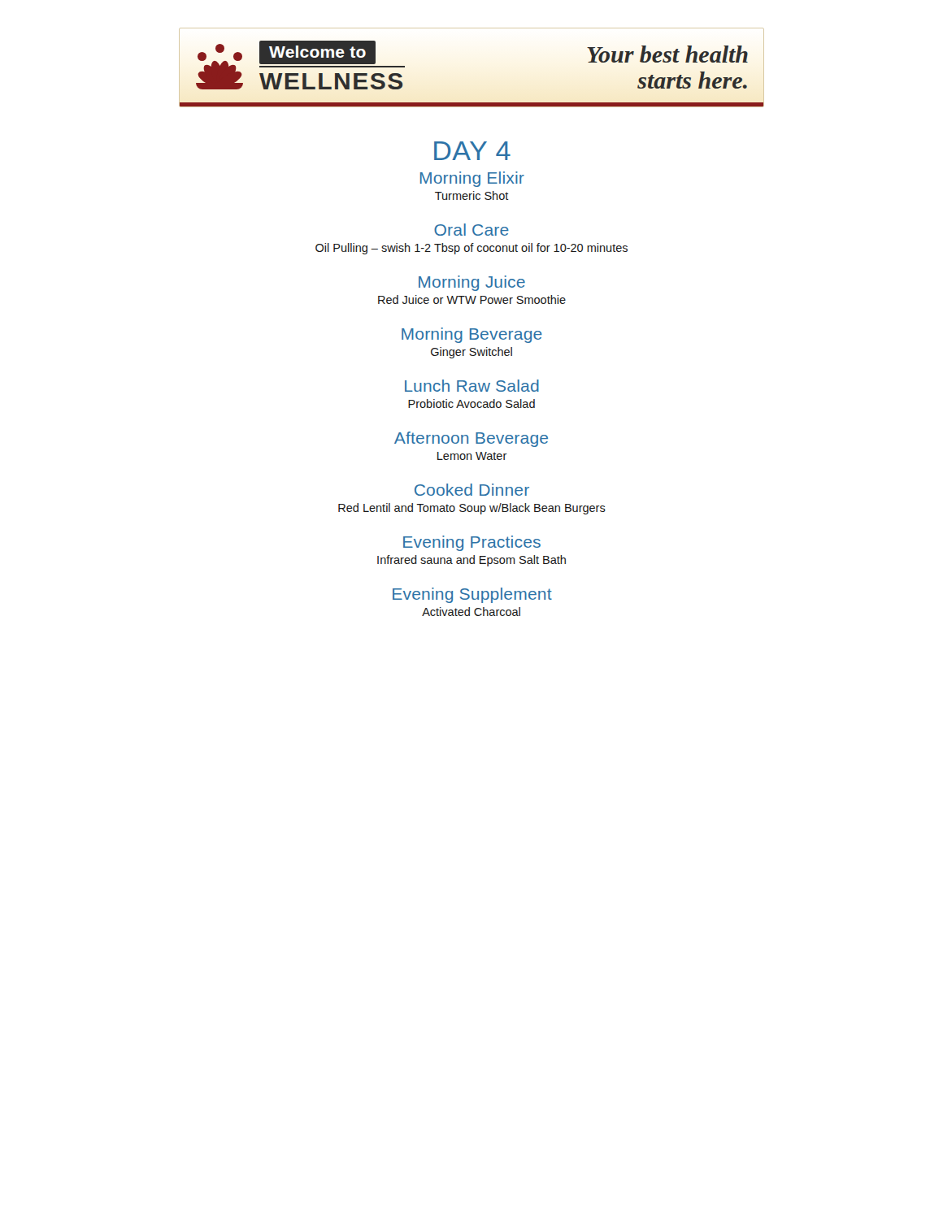Welcome to WELLNESS
Your best health
starts here.
DAY 4
Morning Elixir
Turmeric Shot
Oral Care
Oil Pulling – swish 1-2 Tbsp of coconut oil for 10-20 minutes
Morning Juice
Red Juice or WTW Power Smoothie
Morning Beverage
Ginger Switchel
Lunch Raw Salad
Probiotic Avocado Salad
Afternoon Beverage
Lemon Water
Cooked Dinner
Red Lentil and Tomato Soup w/Black Bean Burgers
Evening Practices
Infrared sauna and Epsom Salt Bath
Evening Supplement
Activated Charcoal